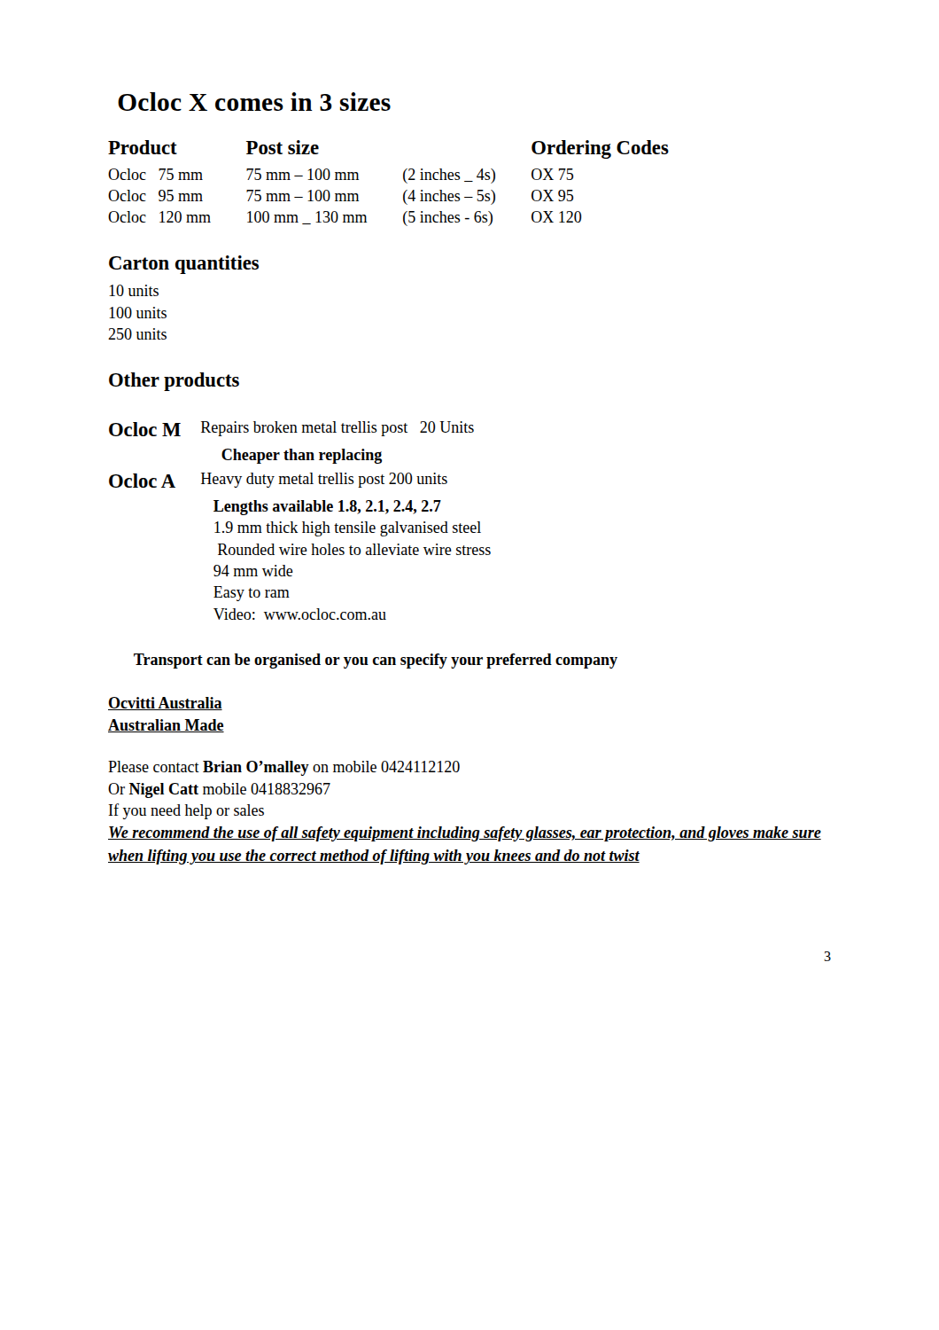Ocloc X comes in 3 sizes
| Product | Post size | | Ordering Codes |
| --- | --- | --- | --- |
| Ocloc 75 mm | 75 mm – 100 mm | (2 inches _ 4s) | OX 75 |
| Ocloc 95 mm | 75 mm – 100 mm | (4 inches – 5s) | OX 95 |
| Ocloc 120 mm | 100 mm _ 130 mm | (5 inches - 6s) | OX 120 |
Carton quantities
10 units
100 units
250 units
Other products
Ocloc M Repairs broken metal trellis post 20 Units
Cheaper than replacing
Ocloc A Heavy duty metal trellis post 200 units
Lengths available 1.8, 2.1, 2.4, 2.7
1.9 mm thick high tensile galvanised steel
Rounded wire holes to alleviate wire stress
94 mm wide
Easy to ram
Video: www.ocloc.com.au
Transport can be organised or you can specify your preferred company
Ocvitti Australia
Australian Made
Please contact Brian O’malley on mobile 0424112120
Or Nigel Catt mobile 0418832967
If you need help or sales
We recommend the use of all safety equipment including safety glasses, ear protection, and gloves make sure when lifting you use the correct method of lifting with you knees and do not twist
3